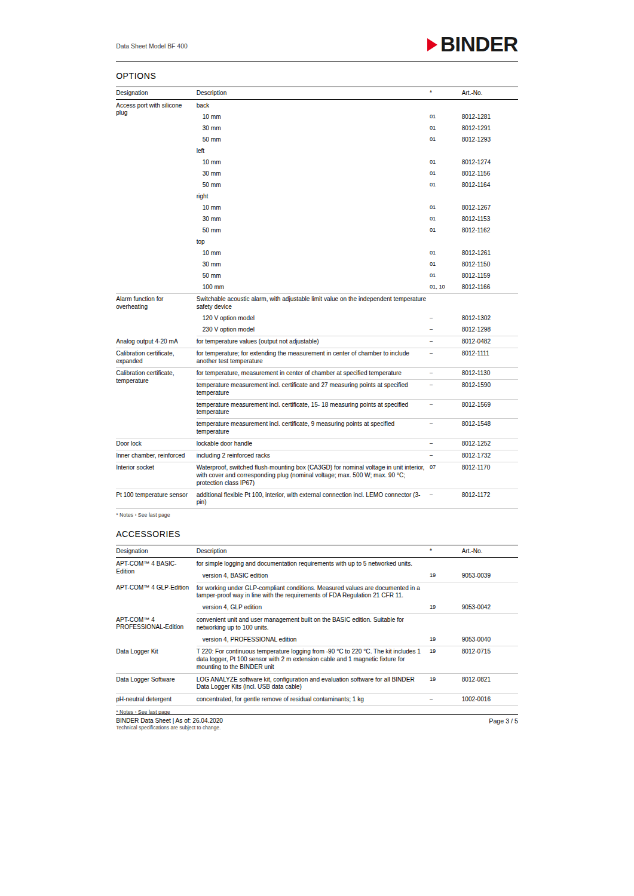Data Sheet Model BF 400
BINDER
OPTIONS
| Designation | Description | * | Art.-No. |
| --- | --- | --- | --- |
| Access port with silicone plug | back | | |
| 10 mm | 01 | 8012-1281 |
| 30 mm | 01 | 8012-1291 |
| 50 mm | 01 | 8012-1293 |
| left | | |
| 10 mm | 01 | 8012-1274 |
| 30 mm | 01 | 8012-1156 |
| 50 mm | 01 | 8012-1164 |
| right | | |
| 10 mm | 01 | 8012-1267 |
| 30 mm | 01 | 8012-1153 |
| 50 mm | 01 | 8012-1162 |
| top | | |
| | 10 mm | 01 | 8012-1261 |
| | 30 mm | 01 | 8012-1150 |
| | 50 mm | 01 | 8012-1159 |
| | 100 mm | 01, 10 | 8012-1166 |
| Alarm function for overheating | Switchable acoustic alarm, with adjustable limit value on the independent temperature safety device | | |
| 120 V option model | – | 8012-1302 |
| 230 V option model | – | 8012-1298 |
| Analog output 4-20 mA | for temperature values (output not adjustable) | – | 8012-0482 |
| Calibration certificate, expanded | for temperature; for extending the measurement in center of chamber to include another test temperature | – | 8012-1111 |
| Calibration certificate, temperature | for temperature, measurement in center of chamber at specified temperature | – | 8012-1130 |
| temperature measurement incl. certificate and 27 measuring points at specified temperature | – | 8012-1590 |
| temperature measurement incl. certificate, 15- 18 measuring points at specified temperature | – | 8012-1569 |
| temperature measurement incl. certificate, 9 measuring points at specified temperature | – | 8012-1548 |
| Door lock | lockable door handle | – | 8012-1252 |
| Inner chamber, reinforced | including 2 reinforced racks | – | 8012-1732 |
| Interior socket | Waterproof, switched flush-mounting box (CA3GD) for nominal voltage in unit interior, with cover and corresponding plug (nominal voltage; max. 500 W; max. 90 °C; protection class IP67) | 07 | 8012-1170 |
| Pt 100 temperature sensor | additional flexible Pt 100, interior, with external connection incl. LEMO connector (3-pin) | – | 8012-1172 |
* Notes › See last page
ACCESSORIES
| Designation | Description | * | Art.-No. |
| --- | --- | --- | --- |
| APT-COM™ 4 BASIC-Edition | for simple logging and documentation requirements with up to 5 networked units. | | |
| version 4, BASIC edition | 19 | 9053-0039 |
| APT-COM™ 4 GLP-Edition | for working under GLP-compliant conditions. Measured values are documented in a tamper-proof way in line with the requirements of FDA Regulation 21 CFR 11. | | |
| version 4, GLP edition | 19 | 9053-0042 |
| APT-COM™ 4 PROFESSIONAL-Edition | convenient unit and user management built on the BASIC edition. Suitable for networking up to 100 units. | | |
| version 4, PROFESSIONAL edition | 19 | 9053-0040 |
| Data Logger Kit | T 220: For continuous temperature logging from -90 °C to 220 °C. The kit includes 1 data logger, Pt 100 sensor with 2 m extension cable and 1 magnetic fixture for mounting to the BINDER unit | 19 | 8012-0715 |
| Data Logger Software | LOG ANALYZE software kit, configuration and evaluation software for all BINDER Data Logger Kits (incl. USB data cable) | 19 | 8012-0821 |
| pH-neutral detergent | concentrated, for gentle remove of residual contaminants; 1 kg | – | 1002-0016 |
* Notes › See last page
BINDER Data Sheet | As of: 26.04.2020
Technical specifications are subject to change.
Page 3 / 5